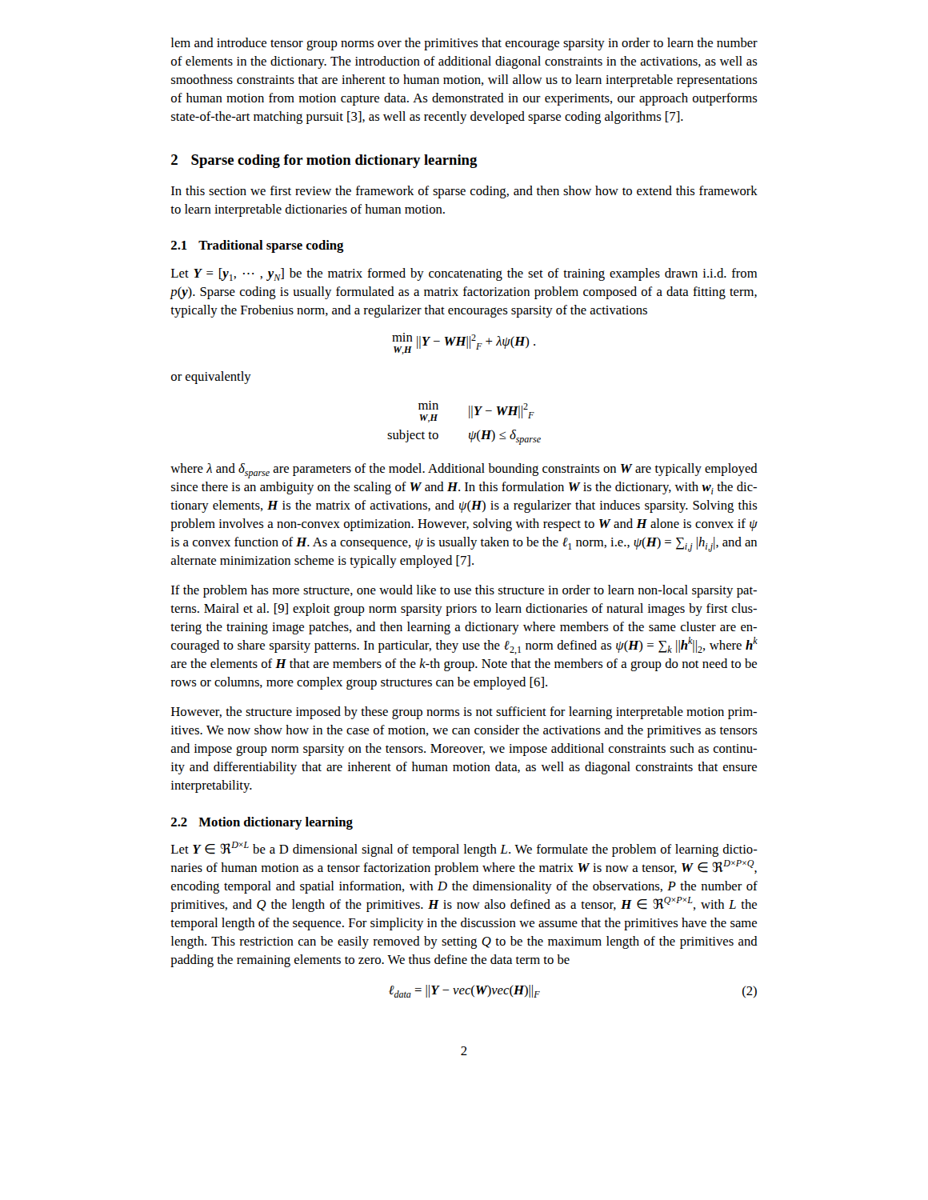lem and introduce tensor group norms over the primitives that encourage sparsity in order to learn the number of elements in the dictionary. The introduction of additional diagonal constraints in the activations, as well as smoothness constraints that are inherent to human motion, will allow us to learn interpretable representations of human motion from motion capture data. As demonstrated in our experiments, our approach outperforms state-of-the-art matching pursuit [3], as well as recently developed sparse coding algorithms [7].
2 Sparse coding for motion dictionary learning
In this section we first review the framework of sparse coding, and then show how to extend this framework to learn interpretable dictionaries of human motion.
2.1 Traditional sparse coding
Let Y = [y1, ⋯ , yN] be the matrix formed by concatenating the set of training examples drawn i.i.d. from p(y). Sparse coding is usually formulated as a matrix factorization problem composed of a data fitting term, typically the Frobenius norm, and a regularizer that encourages sparsity of the activations
min W,H ||Y − WH||2F + λψ(H) .
or equivalently
min W,H
||Y − WH||2F
subject to
ψ(H) ≤ δsparse
where λ and δsparse are parameters of the model. Additional bounding constraints on W are typically employed since there is an ambiguity on the scaling of W and H. In this formulation W is the dictionary, with wi the dictionary elements, H is the matrix of activations, and ψ(H) is a regularizer that induces sparsity. Solving this problem involves a non-convex optimization. However, solving with respect to W and H alone is convex if ψ is a convex function of H. As a consequence, ψ is usually taken to be the ℓ1 norm, i.e., ψ(H) = ∑i,j |hi,j|, and an alternate minimization scheme is typically employed [7].
If the problem has more structure, one would like to use this structure in order to learn non-local sparsity patterns. Mairal et al. [9] exploit group norm sparsity priors to learn dictionaries of natural images by first clustering the training image patches, and then learning a dictionary where members of the same cluster are encouraged to share sparsity patterns. In particular, they use the ℓ2,1 norm defined as ψ(H) = ∑k ||hk||2, where hk are the elements of H that are members of the k-th group. Note that the members of a group do not need to be rows or columns, more complex group structures can be employed [6].
However, the structure imposed by these group norms is not sufficient for learning interpretable motion primitives. We now show how in the case of motion, we can consider the activations and the primitives as tensors and impose group norm sparsity on the tensors. Moreover, we impose additional constraints such as continuity and differentiability that are inherent of human motion data, as well as diagonal constraints that ensure interpretability.
2.2 Motion dictionary learning
Let Y ∈ ℜD×L be a D dimensional signal of temporal length L. We formulate the problem of learning dictionaries of human motion as a tensor factorization problem where the matrix W is now a tensor, W ∈ ℜD×P×Q, encoding temporal and spatial information, with D the dimensionality of the observations, P the number of primitives, and Q the length of the primitives. H is now also defined as a tensor, H ∈ ℜQ×P×L, with L the temporal length of the sequence. For simplicity in the discussion we assume that the primitives have the same length. This restriction can be easily removed by setting Q to be the maximum length of the primitives and padding the remaining elements to zero. We thus define the data term to be
ℓdata = ||Y − vec(W)vec(H)||F (2)
2